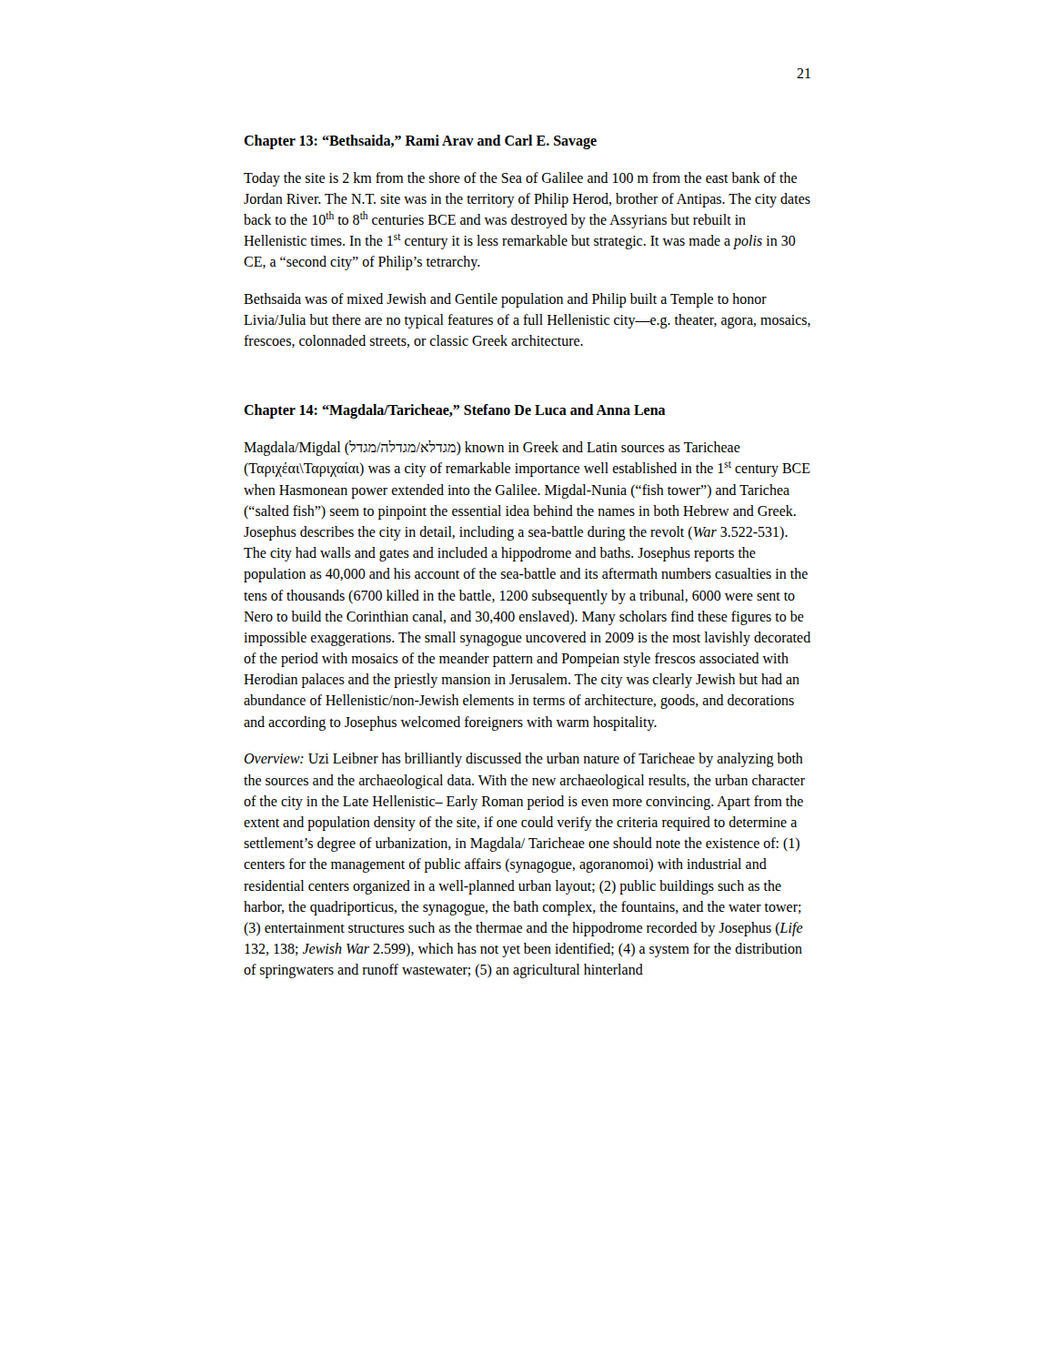21
Chapter 13: “Bethsaida,” Rami Arav and Carl E. Savage
Today the site is 2 km from the shore of the Sea of Galilee and 100 m from the east bank of the Jordan River. The N.T. site was in the territory of Philip Herod, brother of Antipas. The city dates back to the 10th to 8th centuries BCE and was destroyed by the Assyrians but rebuilt in Hellenistic times. In the 1st century it is less remarkable but strategic. It was made a polis in 30 CE, a “second city” of Philip’s tetrarchy.
Bethsaida was of mixed Jewish and Gentile population and Philip built a Temple to honor Livia/Julia but there are no typical features of a full Hellenistic city—e.g. theater, agora, mosaics, frescoes, colonnaded streets, or classic Greek architecture.
Chapter 14: “Magdala/Taricheae,” Stefano De Luca and Anna Lena
Magdala/Migdal (מגדלא/מגדלה/מגדל) known in Greek and Latin sources as Taricheae (Ταριχέαι\Ταριχαίαι) was a city of remarkable importance well established in the 1st century BCE when Hasmonean power extended into the Galilee. Migdal-Nunia (“fish tower”) and Tarichea (“salted fish”) seem to pinpoint the essential idea behind the names in both Hebrew and Greek. Josephus describes the city in detail, including a sea-battle during the revolt (War 3.522-531). The city had walls and gates and included a hippodrome and baths. Josephus reports the population as 40,000 and his account of the sea-battle and its aftermath numbers casualties in the tens of thousands (6700 killed in the battle, 1200 subsequently by a tribunal, 6000 were sent to Nero to build the Corinthian canal, and 30,400 enslaved). Many scholars find these figures to be impossible exaggerations. The small synagogue uncovered in 2009 is the most lavishly decorated of the period with mosaics of the meander pattern and Pompeian style frescos associated with Herodian palaces and the priestly mansion in Jerusalem. The city was clearly Jewish but had an abundance of Hellenistic/non-Jewish elements in terms of architecture, goods, and decorations and according to Josephus welcomed foreigners with warm hospitality.
Overview: Uzi Leibner has brilliantly discussed the urban nature of Taricheae by analyzing both the sources and the archaeological data. With the new archaeological results, the urban character of the city in the Late Hellenistic– Early Roman period is even more convincing. Apart from the extent and population density of the site, if one could verify the criteria required to determine a settlement’s degree of urbanization, in Magdala/ Taricheae one should note the existence of: (1) centers for the management of public affairs (synagogue, agoranomoi) with industrial and residential centers organized in a well-planned urban layout; (2) public buildings such as the harbor, the quadriporticus, the synagogue, the bath complex, the fountains, and the water tower; (3) entertainment structures such as the thermae and the hippodrome recorded by Josephus (Life 132, 138; Jewish War 2.599), which has not yet been identified; (4) a system for the distribution of springwaters and runoff wastewater; (5) an agricultural hinterland